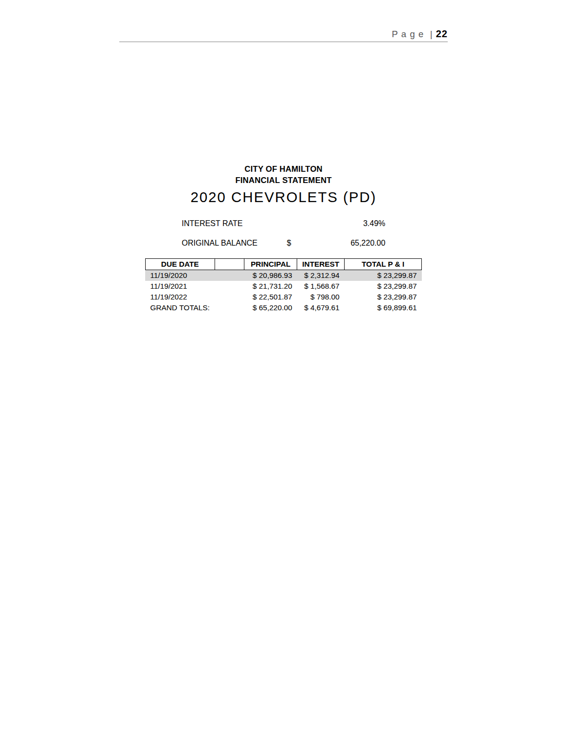P a g e | 22
CITY OF HAMILTON
FINANCIAL STATEMENT
2020 CHEVROLETS (PD)
INTEREST RATE 3.49%
ORIGINAL BALANCE $65,220.00
| DUE DATE | | PRINCIPAL | INTEREST | TOTAL P & I |
| --- | --- | --- | --- | --- |
| 11/19/2020 | | $ 20,986.93 | $ 2,312.94 | $ 23,299.87 |
| 11/19/2021 | | $ 21,731.20 | $ 1,568.67 | $ 23,299.87 |
| 11/19/2022 | | $ 22,501.87 | $ 798.00 | $ 23,299.87 |
| GRAND TOTALS: | | $ 65,220.00 | $ 4,679.61 | $ 69,899.61 |